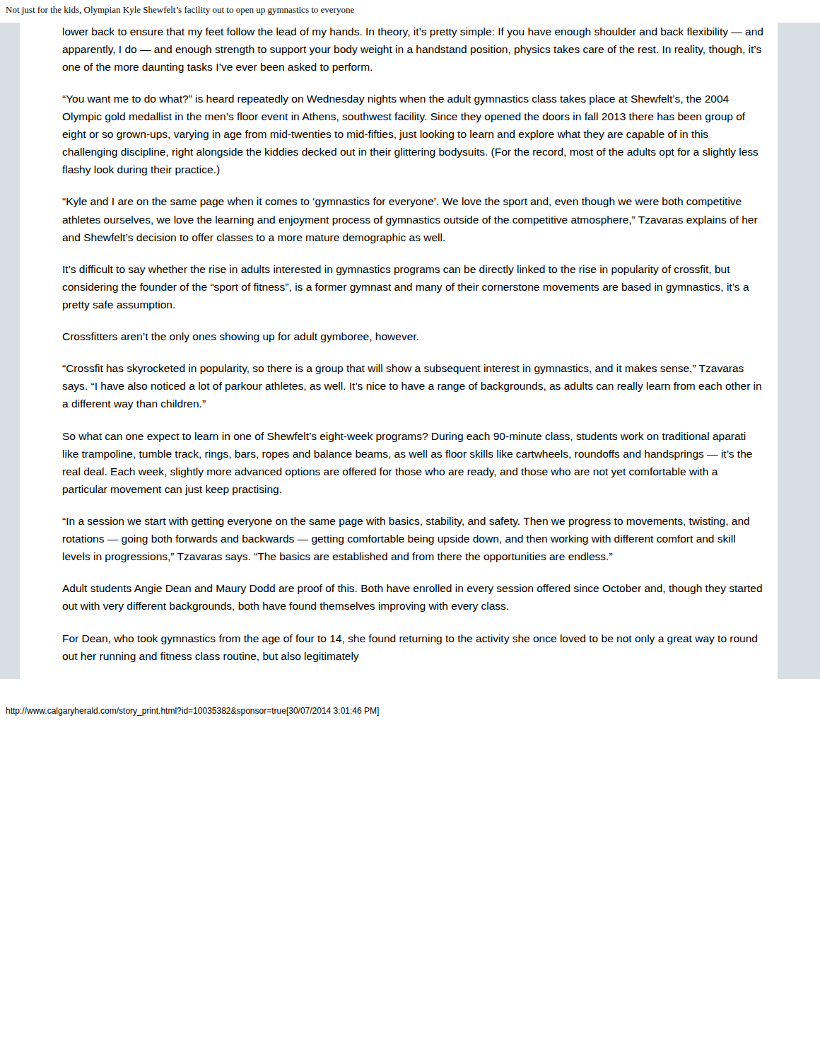Not just for the kids, Olympian Kyle Shewfelt’s facility out to open up gymnastics to everyone
lower back to ensure that my feet follow the lead of my hands. In theory, it’s pretty simple: If you have enough shoulder and back flexibility — and apparently, I do — and enough strength to support your body weight in a handstand position, physics takes care of the rest. In reality, though, it’s one of the more daunting tasks I’ve ever been asked to perform.
“You want me to do what?” is heard repeatedly on Wednesday nights when the adult gymnastics class takes place at Shewfelt’s, the 2004 Olympic gold medallist in the men’s floor event in Athens, southwest facility. Since they opened the doors in fall 2013 there has been group of eight or so grown-ups, varying in age from mid-twenties to mid-fifties, just looking to learn and explore what they are capable of in this challenging discipline, right alongside the kiddies decked out in their glittering bodysuits. (For the record, most of the adults opt for a slightly less flashy look during their practice.)
“Kyle and I are on the same page when it comes to ‘gymnastics for everyone’. We love the sport and, even though we were both competitive athletes ourselves, we love the learning and enjoyment process of gymnastics outside of the competitive atmosphere,” Tzavaras explains of her and Shewfelt’s decision to offer classes to a more mature demographic as well.
It’s difficult to say whether the rise in adults interested in gymnastics programs can be directly linked to the rise in popularity of crossfit, but considering the founder of the “sport of fitness”, is a former gymnast and many of their cornerstone movements are based in gymnastics, it’s a pretty safe assumption.
Crossfitters aren’t the only ones showing up for adult gymboree, however.
“Crossfit has skyrocketed in popularity, so there is a group that will show a subsequent interest in gymnastics, and it makes sense,” Tzavaras says. “I have also noticed a lot of parkour athletes, as well. It’s nice to have a range of backgrounds, as adults can really learn from each other in a different way than children.”
So what can one expect to learn in one of Shewfelt’s eight-week programs? During each 90-minute class, students work on traditional aparati like trampoline, tumble track, rings, bars, ropes and balance beams, as well as floor skills like cartwheels, roundoffs and handsprings — it’s the real deal. Each week, slightly more advanced options are offered for those who are ready, and those who are not yet comfortable with a particular movement can just keep practising.
“In a session we start with getting everyone on the same page with basics, stability, and safety. Then we progress to movements, twisting, and rotations — going both forwards and backwards — getting comfortable being upside down, and then working with different comfort and skill levels in progressions,” Tzavaras says. “The basics are established and from there the opportunities are endless.”
Adult students Angie Dean and Maury Dodd are proof of this. Both have enrolled in every session offered since October and, though they started out with very different backgrounds, both have found themselves improving with every class.
For Dean, who took gymnastics from the age of four to 14, she found returning to the activity she once loved to be not only a great way to round out her running and fitness class routine, but also legitimately
http://www.calgaryherald.com/story_print.html?id=10035382&sponsor=true[30/07/2014 3:01:46 PM]